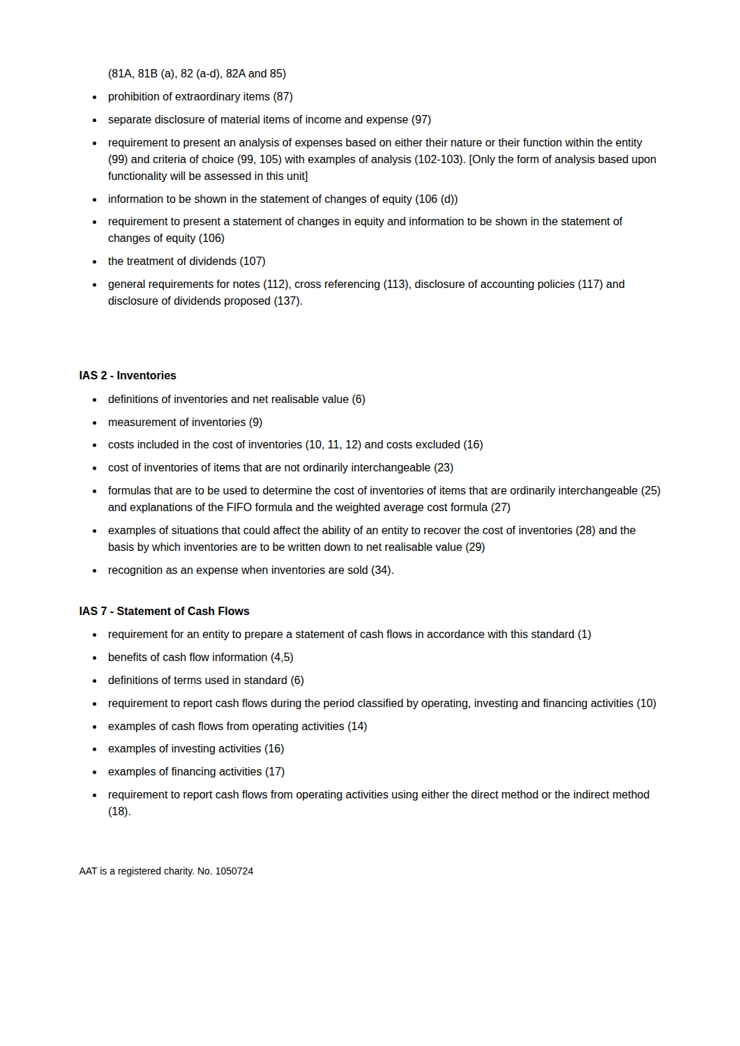(81A, 81B (a), 82 (a-d), 82A and 85)
prohibition of extraordinary items (87)
separate disclosure of material items of income and expense (97)
requirement to present an analysis of expenses based on either their nature or their function within the entity (99) and criteria of choice (99, 105) with examples of analysis (102-103). [Only the form of analysis based upon functionality will be assessed in this unit]
information to be shown in the statement of changes of equity (106 (d))
requirement to present a statement of changes in equity and information to be shown in the statement of changes of equity (106)
the treatment of dividends (107)
general requirements for notes (112), cross referencing (113), disclosure of accounting policies (117) and disclosure of dividends proposed (137).
IAS 2 - Inventories
definitions of inventories and net realisable value (6)
measurement of inventories (9)
costs included in the cost of inventories (10, 11, 12) and costs excluded (16)
cost of inventories of items that are not ordinarily interchangeable (23)
formulas that are to be used to determine the cost of inventories of items that are ordinarily interchangeable (25) and explanations of the FIFO formula and the weighted average cost formula (27)
examples of situations that could affect the ability of an entity to recover the cost of inventories (28) and the basis by which inventories are to be written down to net realisable value (29)
recognition as an expense when inventories are sold (34).
IAS 7 - Statement of Cash Flows
requirement for an entity to prepare a statement of cash flows in accordance with this standard (1)
benefits of cash flow information (4,5)
definitions of terms used in standard (6)
requirement to report cash flows during the period classified by operating, investing and financing activities (10)
examples of cash flows from operating activities (14)
examples of investing activities (16)
examples of financing activities (17)
requirement to report cash flows from operating activities using either the direct method or the indirect method (18).
AAT is a registered charity. No. 1050724